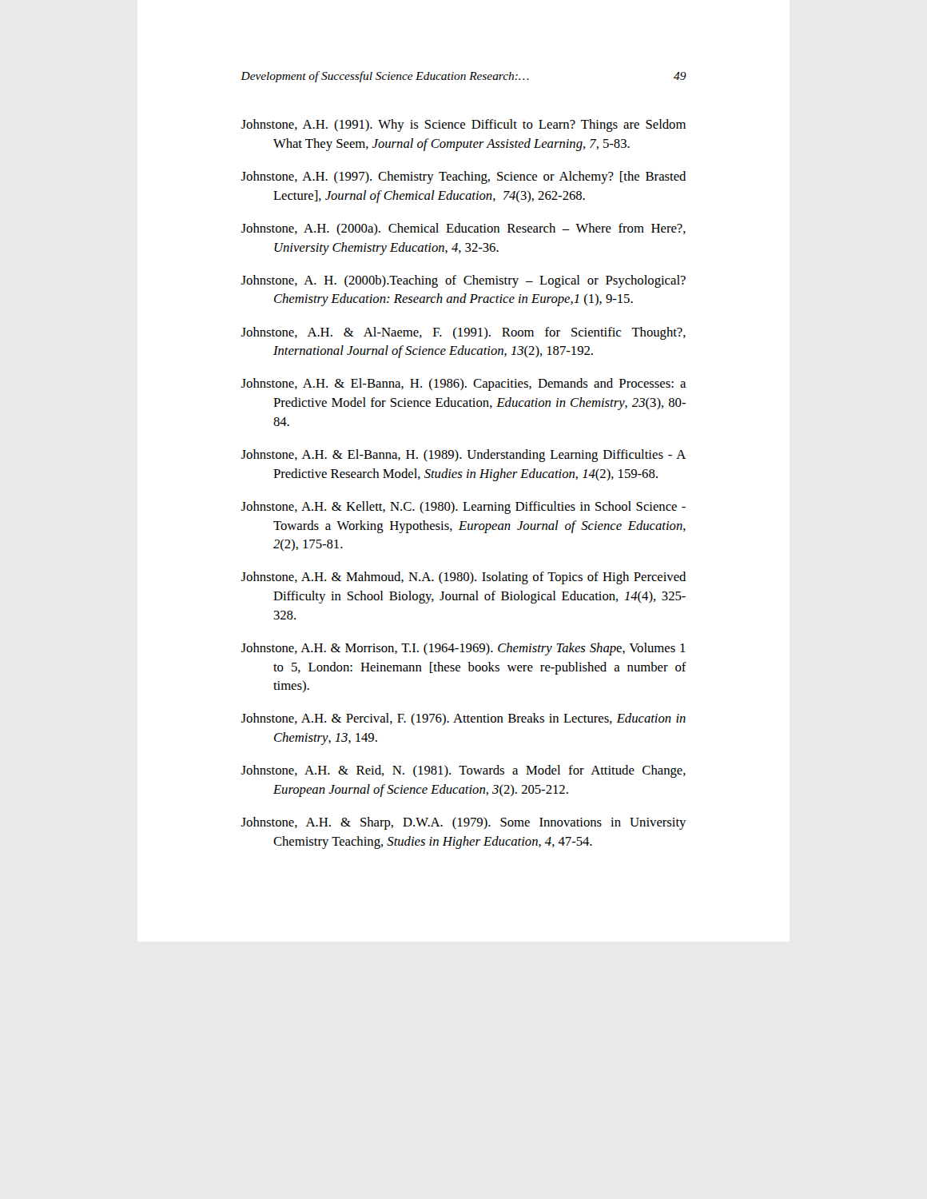Development of Successful Science Education Research:… 49
Johnstone, A.H. (1991). Why is Science Difficult to Learn? Things are Seldom What They Seem, Journal of Computer Assisted Learning, 7, 5-83.
Johnstone, A.H. (1997). Chemistry Teaching, Science or Alchemy? [the Brasted Lecture], Journal of Chemical Education, 74(3), 262-268.
Johnstone, A.H. (2000a). Chemical Education Research – Where from Here?, University Chemistry Education, 4, 32-36.
Johnstone, A. H. (2000b).Teaching of Chemistry – Logical or Psychological? Chemistry Education: Research and Practice in Europe,1 (1), 9-15.
Johnstone, A.H. & Al-Naeme, F. (1991). Room for Scientific Thought?, International Journal of Science Education, 13(2), 187-192.
Johnstone, A.H. & El-Banna, H. (1986). Capacities, Demands and Processes: a Predictive Model for Science Education, Education in Chemistry, 23(3), 80-84.
Johnstone, A.H. & El-Banna, H. (1989). Understanding Learning Difficulties - A Predictive Research Model, Studies in Higher Education, 14(2), 159-68.
Johnstone, A.H. & Kellett, N.C. (1980). Learning Difficulties in School Science - Towards a Working Hypothesis, European Journal of Science Education, 2(2), 175-81.
Johnstone, A.H. & Mahmoud, N.A. (1980). Isolating of Topics of High Perceived Difficulty in School Biology, Journal of Biological Education, 14(4), 325-328.
Johnstone, A.H. & Morrison, T.I. (1964-1969). Chemistry Takes Shape, Volumes 1 to 5, London: Heinemann [these books were re-published a number of times).
Johnstone, A.H. & Percival, F. (1976). Attention Breaks in Lectures, Education in Chemistry, 13, 149.
Johnstone, A.H. & Reid, N. (1981). Towards a Model for Attitude Change, European Journal of Science Education, 3(2). 205-212.
Johnstone, A.H. & Sharp, D.W.A. (1979). Some Innovations in University Chemistry Teaching, Studies in Higher Education, 4, 47-54.